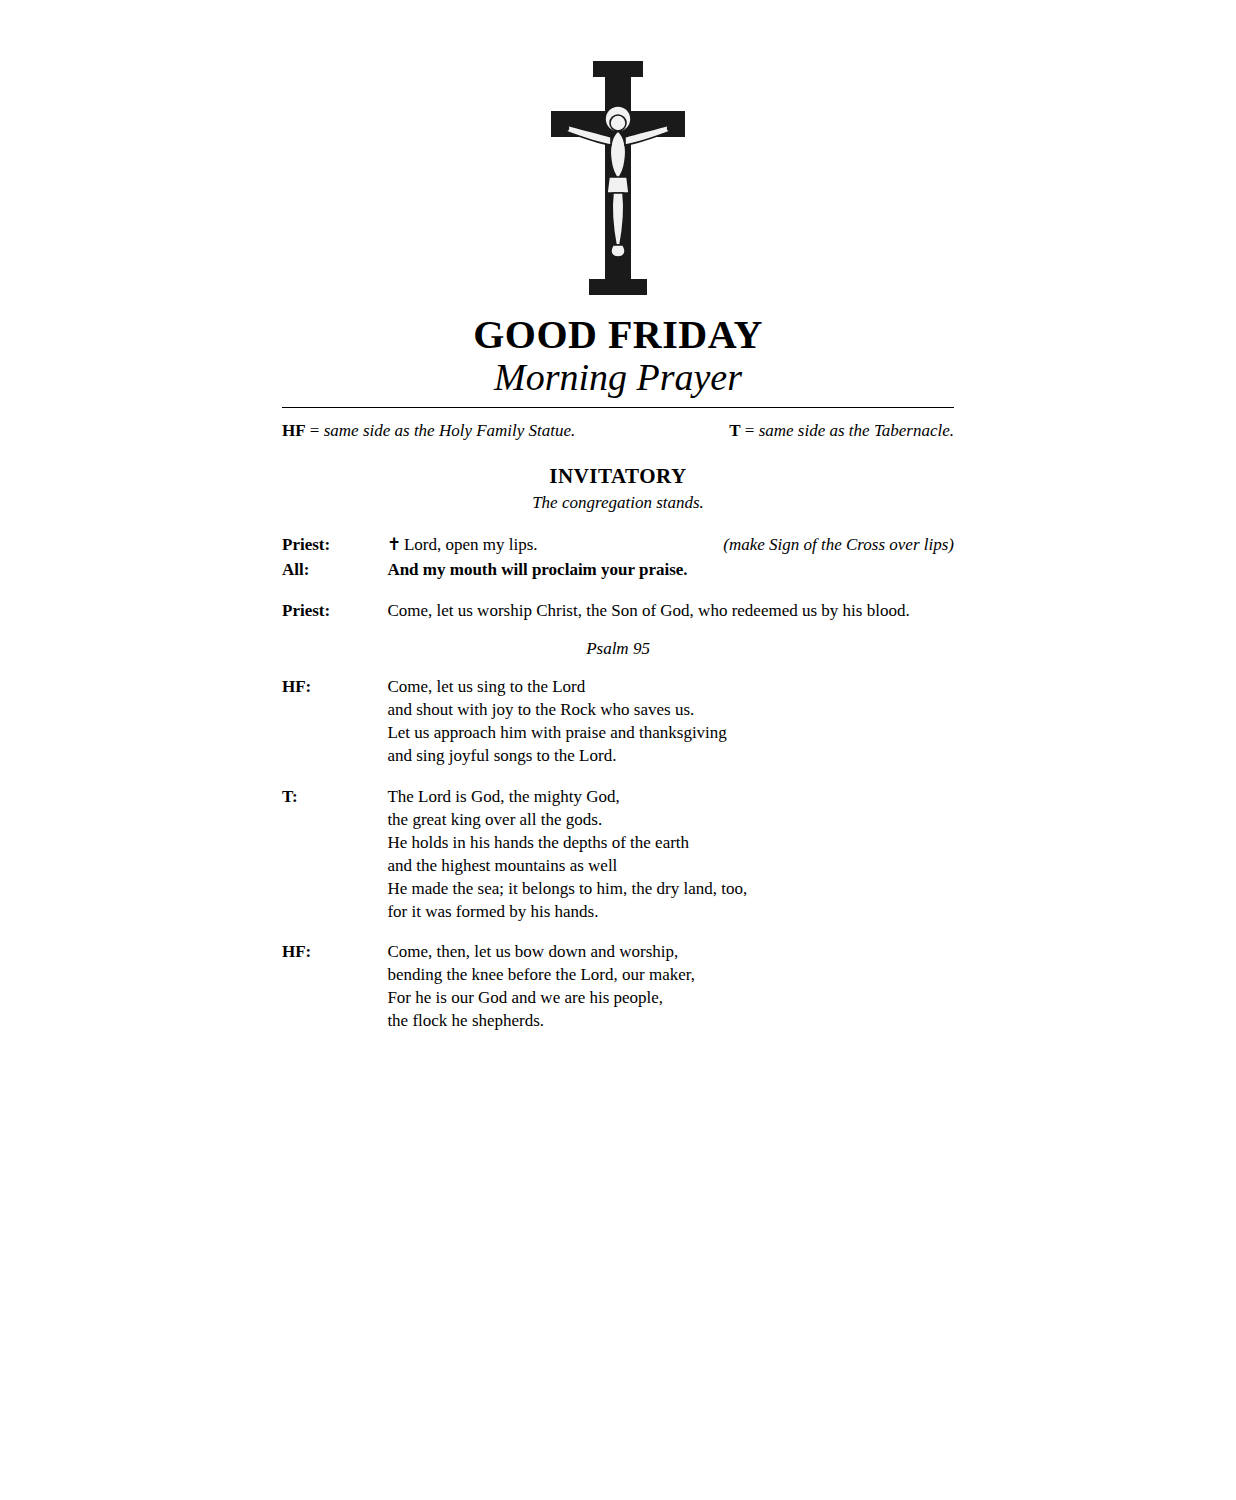GOOD FRIDAY
Morning Prayer
HF = same side as the Holy Family Statue.
T = same side as the Tabernacle.
INVITATORY
The congregation stands.
Priest:
✝Lord, open my lips.
(make Sign of the Cross over lips)
All:
And my mouth will proclaim your praise.
Priest:
Come, let us worship Christ, the Son of God, who redeemed us by his blood.
Psalm 95
HF:
Come, let us sing to the Lord
and shout with joy to the Rock who saves us.
Let us approach him with praise and thanksgiving
and sing joyful songs to the Lord.
T:
The Lord is God, the mighty God,
the great king over all the gods.
He holds in his hands the depths of the earth
and the highest mountains as well
He made the sea; it belongs to him, the dry land, too,
for it was formed by his hands.
HF:
Come, then, let us bow down and worship,
bending the knee before the Lord, our maker,
For he is our God and we are his people,
the flock he shepherds.